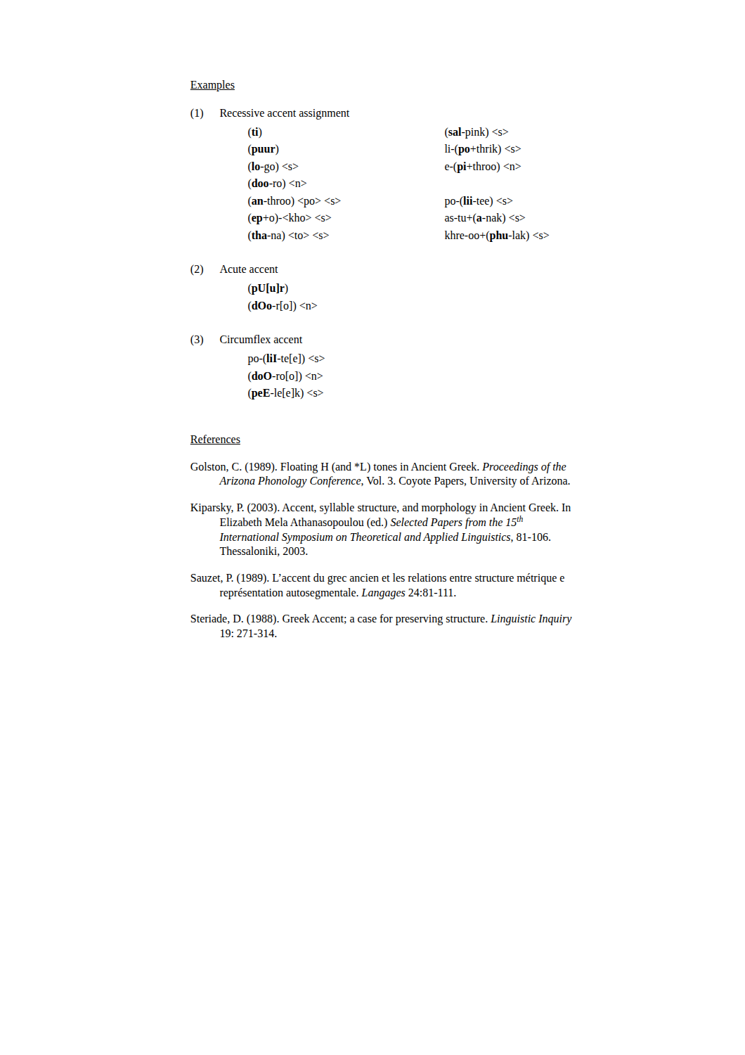Examples
(1) Recessive accent assignment
| ( ti ) | ( sal -pink) <s> |
| ( puur ) | li-( po +thrik) <s> |
| ( lo -go) <s> | e-( pi +throo) <n> |
| ( doo -ro) <n> | |
| ( an -throo) <po> <s> | po-( lii -tee) <s> |
| ( ep +o)-<kho> <s> | as-tu+( a -nak) <s> |
| ( tha -na) <to> <s> | khre-oo+( phu -lak) <s> |
(2) Acute accent
| ( pU[u]r ) |
| ( dOo -r[o]) <n> |
(3) Circumflex accent
| po-( liI -te[e]) <s> |
| ( doO -ro[o]) <n> |
| ( peE -le[e]k) <s> |
References
Golston, C. (1989). Floating H (and *L) tones in Ancient Greek. Proceedings of the Arizona Phonology Conference, Vol. 3. Coyote Papers, University of Arizona.
Kiparsky, P. (2003). Accent, syllable structure, and morphology in Ancient Greek. In Elizabeth Mela Athanasopoulou (ed.) Selected Papers from the 15th International Symposium on Theoretical and Applied Linguistics, 81-106. Thessaloniki, 2003.
Sauzet, P. (1989). L’accent du grec ancien et les relations entre structure métrique e représentation autosegmentale. Langages 24:81-111.
Steriade, D. (1988). Greek Accent; a case for preserving structure. Linguistic Inquiry 19: 271-314.